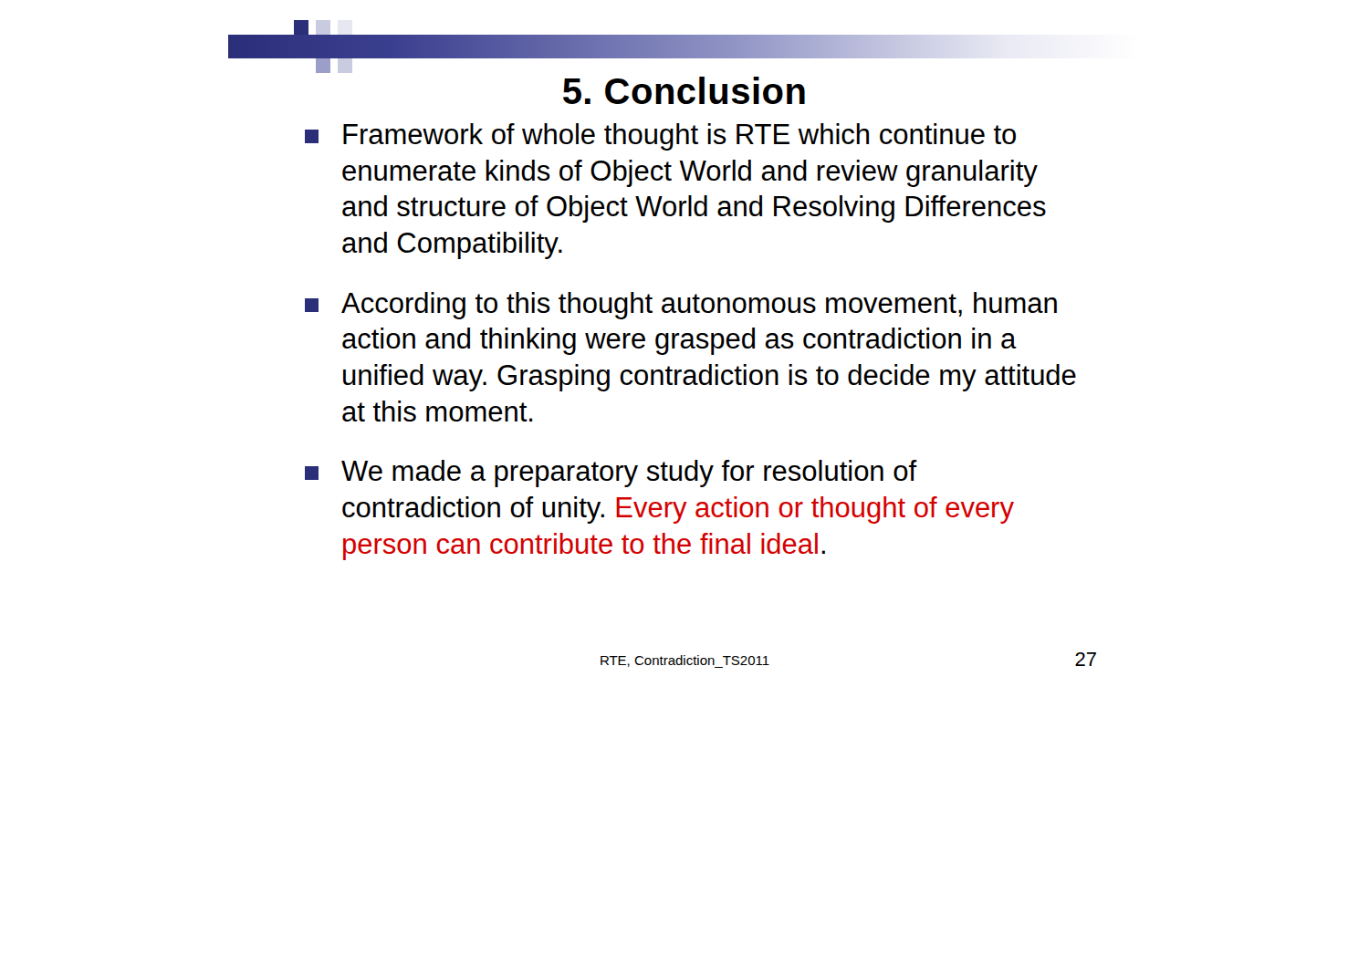5. Conclusion
Framework of whole thought is RTE which continue to enumerate kinds of Object World and review granularity and structure of Object World and Resolving Differences and Compatibility.
According to this thought autonomous movement, human action and thinking were grasped as contradiction in a unified way. Grasping contradiction is to decide my attitude at this moment.
We made a preparatory study for resolution of contradiction of unity. Every action or thought of every person can contribute to the final ideal.
RTE, Contradiction_TS2011
27